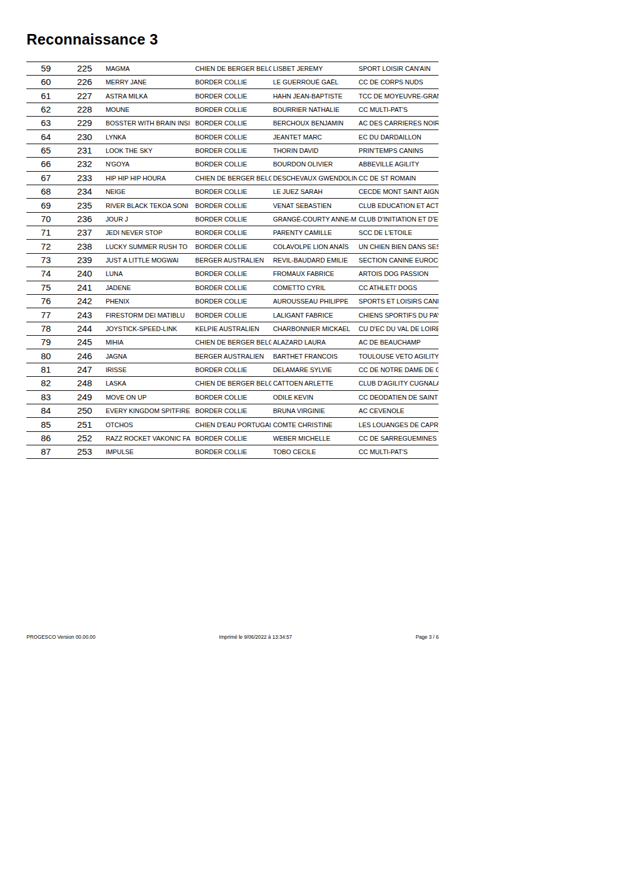Reconnaissance 3
| 59 | 225 | MAGMA | CHIEN DE BERGER BELGE | LISBET JEREMY | SPORT LOISIR CAN'AIN |
| 60 | 226 | MERRY JANE | BORDER COLLIE | LE GUERROUÉ GAËL | CC DE CORPS NUDS |
| 61 | 227 | ASTRA MILKA | BORDER COLLIE | HAHN JEAN-BAPTISTE | TCC DE MOYEUVRE-GRAN |
| 62 | 228 | MOUNE | BORDER COLLIE | BOURRIER NATHALIE | CC MULTI-PAT'S |
| 63 | 229 | BOSSTER WITH BRAIN INSI | BORDER COLLIE | BERCHOUX BENJAMIN | AC DES CARRIERES NOIRE |
| 64 | 230 | LYNKA | BORDER COLLIE | JEANTET MARC | EC DU DARDAILLON |
| 65 | 231 | LOOK THE SKY | BORDER COLLIE | THORIN DAVID | PRIN'TEMPS CANINS |
| 66 | 232 | N'GOYA | BORDER COLLIE | BOURDON OLIVIER | ABBEVILLE AGILITY |
| 67 | 233 | HIP HIP HIP HOURA | CHIEN DE BERGER BELGE | DESCHEVAUX GWENDOLIN | CC DE ST ROMAIN |
| 68 | 234 | NEIGE | BORDER COLLIE | LE JUEZ SARAH | CECDE MONT SAINT AIGNA |
| 69 | 235 | RIVER BLACK TEKOA SONI | BORDER COLLIE | VENAT SEBASTIEN | CLUB EDUCATION ET ACTI |
| 70 | 236 | JOUR J | BORDER COLLIE | GRANGÉ-COURTY ANNE-M | CLUB D'INITIATION ET D'EC |
| 71 | 237 | JEDI NEVER STOP | BORDER COLLIE | PARENTY CAMILLE | SCC DE L'ETOILE |
| 72 | 238 | LUCKY SUMMER RUSH TO | BORDER COLLIE | COLAVOLPE LION ANAÏS | UN CHIEN BIEN DANS SES |
| 73 | 239 | JUST A LITTLE MOGWAI | BERGER AUSTRALIEN | REVIL-BAUDARD EMILIE | SECTION CANINE EUROCO |
| 74 | 240 | LUNA | BORDER COLLIE | FROMAUX FABRICE | ARTOIS DOG PASSION |
| 75 | 241 | JADENE | BORDER COLLIE | COMETTO CYRIL | CC ATHLETI' DOGS |
| 76 | 242 | PHENIX | BORDER COLLIE | AUROUSSEAU PHILIPPE | SPORTS ET LOISIRS CANIN |
| 77 | 243 | FIRESTORM DEI MATIBLU | BORDER COLLIE | LALIGANT FABRICE | CHIENS SPORTIFS DU PAY |
| 78 | 244 | JOYSTICK-SPEED-LINK | KELPIE AUSTRALIEN | CHARBONNIER MICKAEL | CU D'EC DU VAL DE LOIRE |
| 79 | 245 | MIHIA | CHIEN DE BERGER BELGE | ALAZARD LAURA | AC DE BEAUCHAMP |
| 80 | 246 | JAGNA | BERGER AUSTRALIEN | BARTHET FRANCOIS | TOULOUSE VETO AGILITY |
| 81 | 247 | IRISSE | BORDER COLLIE | DELAMARE SYLVIE | CC DE NOTRE DAME DE G |
| 82 | 248 | LASKA | CHIEN DE BERGER BELGE | CATTOEN ARLETTE | CLUB D'AGILITY CUGNALAI |
| 83 | 249 | MOVE ON UP | BORDER COLLIE | ODILE KEVIN | CC DEODATIEN DE SAINT D |
| 84 | 250 | EVERY KINGDOM SPITFIRE | BORDER COLLIE | BRUNA VIRGINIE | AC CEVENOLE |
| 85 | 251 | OTCHOS | CHIEN D'EAU PORTUGAIS | COMTE CHRISTINE | LES LOUANGES DE CAPRY |
| 86 | 252 | RAZZ ROCKET VAKONIC FA | BORDER COLLIE | WEBER MICHELLE | CC DE SARREGUEMINES |
| 87 | 253 | IMPULSE | BORDER COLLIE | TOBO CECILE | CC MULTI-PAT'S |
PROGESCO Version 00.00.00
Imprimé le 9/06/2022 à 13:34:57
Page 3 / 6